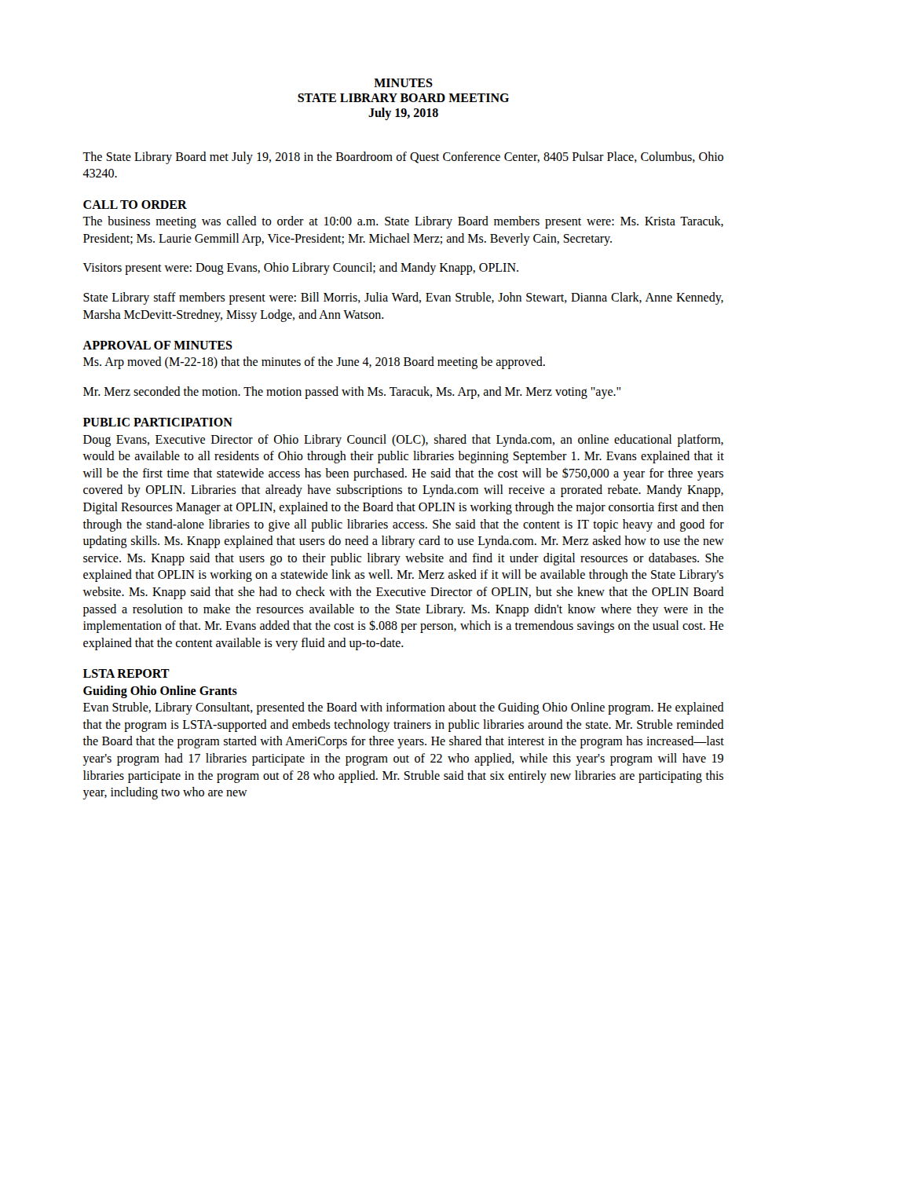MINUTES
STATE LIBRARY BOARD MEETING
July 19, 2018
The State Library Board met July 19, 2018 in the Boardroom of Quest Conference Center, 8405 Pulsar Place, Columbus, Ohio 43240.
Call to Order
The business meeting was called to order at 10:00 a.m. State Library Board members present were: Ms. Krista Taracuk, President; Ms. Laurie Gemmill Arp, Vice-President; Mr. Michael Merz; and Ms. Beverly Cain, Secretary.
Visitors present were: Doug Evans, Ohio Library Council; and Mandy Knapp, OPLIN.
State Library staff members present were: Bill Morris, Julia Ward, Evan Struble, John Stewart, Dianna Clark, Anne Kennedy, Marsha McDevitt-Stredney, Missy Lodge, and Ann Watson.
Approval of Minutes
Ms. Arp moved (M-22-18) that the minutes of the June 4, 2018 Board meeting be approved.
Mr. Merz seconded the motion. The motion passed with Ms. Taracuk, Ms. Arp, and Mr. Merz voting "aye."
Public Participation
Doug Evans, Executive Director of Ohio Library Council (OLC), shared that Lynda.com, an online educational platform, would be available to all residents of Ohio through their public libraries beginning September 1. Mr. Evans explained that it will be the first time that statewide access has been purchased. He said that the cost will be $750,000 a year for three years covered by OPLIN. Libraries that already have subscriptions to Lynda.com will receive a prorated rebate. Mandy Knapp, Digital Resources Manager at OPLIN, explained to the Board that OPLIN is working through the major consortia first and then through the stand-alone libraries to give all public libraries access. She said that the content is IT topic heavy and good for updating skills. Ms. Knapp explained that users do need a library card to use Lynda.com. Mr. Merz asked how to use the new service. Ms. Knapp said that users go to their public library website and find it under digital resources or databases. She explained that OPLIN is working on a statewide link as well. Mr. Merz asked if it will be available through the State Library's website. Ms. Knapp said that she had to check with the Executive Director of OPLIN, but she knew that the OPLIN Board passed a resolution to make the resources available to the State Library. Ms. Knapp didn't know where they were in the implementation of that. Mr. Evans added that the cost is $.088 per person, which is a tremendous savings on the usual cost. He explained that the content available is very fluid and up-to-date.
LSTA Report
Guiding Ohio Online Grants
Evan Struble, Library Consultant, presented the Board with information about the Guiding Ohio Online program. He explained that the program is LSTA-supported and embeds technology trainers in public libraries around the state. Mr. Struble reminded the Board that the program started with AmeriCorps for three years. He shared that interest in the program has increased—last year's program had 17 libraries participate in the program out of 22 who applied, while this year's program will have 19 libraries participate in the program out of 28 who applied. Mr. Struble said that six entirely new libraries are participating this year, including two who are new